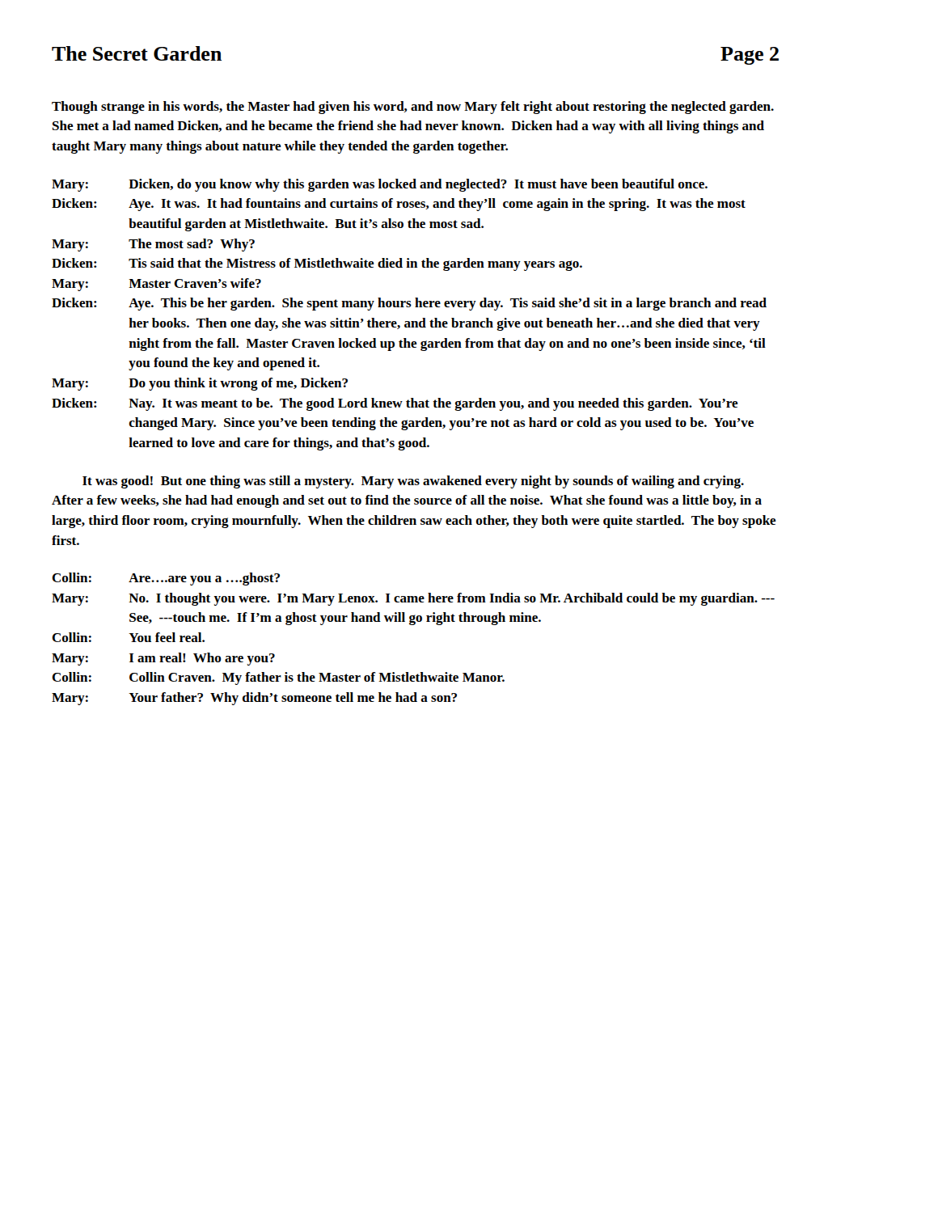The Secret Garden
Page 2
Though strange in his words, the Master had given his word, and now Mary felt right about restoring the neglected garden. She met a lad named Dicken, and he became the friend she had never known. Dicken had a way with all living things and taught Mary many things about nature while they tended the garden together.
Mary:
Dicken, do you know why this garden was locked and neglected? It must have been beautiful once.
Dicken:
Aye. It was. It had fountains and curtains of roses, and they’ll come again in the spring. It was the most beautiful garden at Mistlethwaite. But it’s also the most sad.
Mary:
The most sad? Why?
Dicken:
Tis said that the Mistress of Mistlethwaite died in the garden many years ago.
Mary:
Master Craven’s wife?
Dicken:
Aye. This be her garden. She spent many hours here every day. Tis said she’d sit in a large branch and read her books. Then one day, she was sittin’ there, and the branch give out beneath her…and she died that very night from the fall. Master Craven locked up the garden from that day on and no one’s been inside since, ‘til you found the key and opened it.
Mary:
Do you think it wrong of me, Dicken?
Dicken:
Nay. It was meant to be. The good Lord knew that the garden you, and you needed this garden. You’re changed Mary. Since you’ve been tending the garden, you’re not as hard or cold as you used to be. You’ve learned to love and care for things, and that’s good.
It was good! But one thing was still a mystery. Mary was awakened every night by sounds of wailing and crying. After a few weeks, she had had enough and set out to find the source of all the noise. What she found was a little boy, in a large, third floor room, crying mournfully. When the children saw each other, they both were quite startled. The boy spoke first.
Collin:
Are….are you a ….ghost?
Mary:
No. I thought you were. I’m Mary Lenox. I came here from India so Mr. Archibald could be my guardian. ---See, ---touch me. If I’m a ghost your hand will go right through mine.
Collin:
You feel real.
Mary:
I am real! Who are you?
Collin:
Collin Craven. My father is the Master of Mistlethwaite Manor.
Mary:
Your father? Why didn’t someone tell me he had a son?